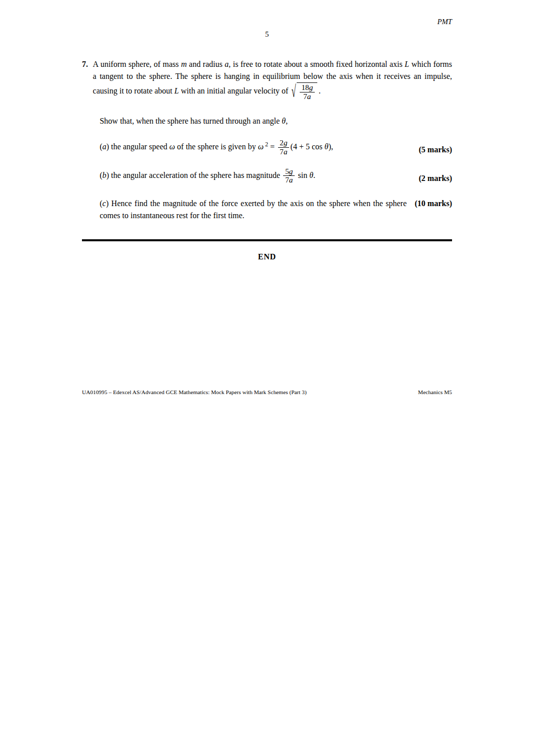PMT
5
7.
A uniform sphere, of mass m and radius a, is free to rotate about a smooth fixed horizontal axis L which forms a tangent to the sphere. The sphere is hanging in equilibrium below the axis when it receives an impulse, causing it to rotate about L with an initial angular velocity of 18g 7a.
Show that, when the sphere has turned through an angle θ,
(a) the angular speed ω of the sphere is given by ω 2 = 2g 7a(4 + 5 cos θ),
(5 marks)
(b) the angular acceleration of the sphere has magnitude 5g 7a sin θ.
(2 marks)
(10 marks) (c) Hence find the magnitude of the force exerted by the axis on the sphere when the sphere comes to instantaneous rest for the first time.
END
UA010995 – Edexcel AS/Advanced GCE Mathematics: Mock Papers with Mark Schemes (Part 3) Mechanics M5